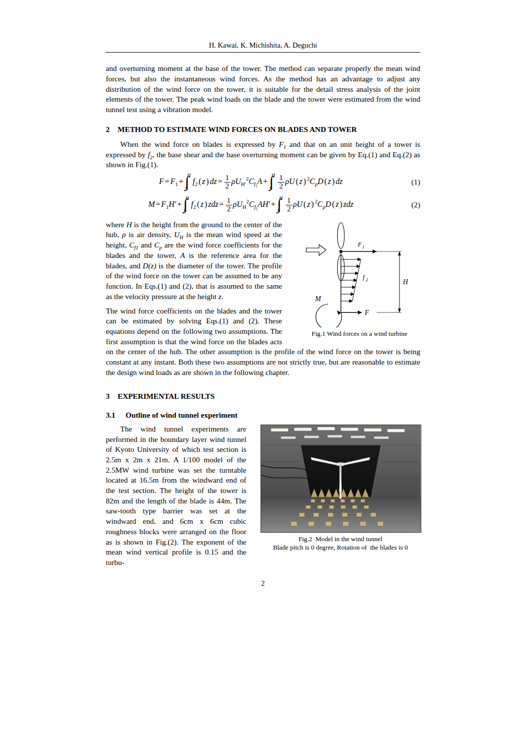H. Kawai, K. Michishita, A. Deguchi
and overturning moment at the base of the tower. The method can separate properly the mean wind forces, but also the instantaneous wind forces. As the method has an advantage to adjust any distribution of the wind force on the tower, it is suitable for the detail stress analysis of the joint elements of the tower. The peak wind loads on the blade and the tower were estimated from the wind tunnel test using a vibration model.
2 Method to estimate wind forces on blades and tower
When the wind force on blades is expressed by F1 and that on an unit height of a tower is expressed by f2, the base shear and the base overturning moment can be given by Eq.(1) and Eq.(2) as shown in Fig.(1).
F=F1+H∫0 f2(z) dz=12 ρUH′2Cf1A+H∫012 ρU(z)2CpD(z) dz
(1)
M=F1H′+H∫0 f2(z) zdz=12 ρUH2Cf1AH′+H∫012 ρU(z)2CpD(z) zdz
(2)
F 1 f 2 H M F
Fig.1 Wind forces on a wind turbine
where H is the height from the ground to the center of the hub, ρ is air density, UH is the mean wind speed at the height, Cf1 and Cp are the wind force coefficients for the blades and the tower, A is the reference area for the blades, and D(z) is the diameter of the tower. The profile of the wind force on the tower can be assumed to be any function. In Eqs.(1) and (2), that is assumed to the same as the velocity pressure at the height z.
The wind force coefficients on the blades and the tower can be estimated by solving Eqs.(1) and (2). These equations depend on the following two assumptions. The first assumption is that the wind force on the blades acts on the center of the hub. The other assumption is the profile of the wind force on the tower is being constant at any instant. Both these two assumptions are not strictly true, but are reasonable to estimate the design wind loads as are shown in the following chapter.
3 Experimental results
3.1 Outline of wind tunnel experiment
Fig.2 Model in the wind tunnel
Blade pitch is 0 degree, Rotation of the blades is 0
The wind tunnel experiments are performed in the boundary layer wind tunnel of Kyoto University of which test section is 2.5m x 2m x 21m. A 1/100 model of the 2.5MW wind turbine was set the turntable located at 16.5m from the windward end of the test section. The height of the tower is 82m and the length of the blade is 44m. The saw-tooth type barrier was set at the windward end, and 6cm x 6cm cubic roughness blocks were arranged on the floor as is shown in Fig.(2). The exponent of the mean wind vertical profile is 0.15 and the turbu-
2